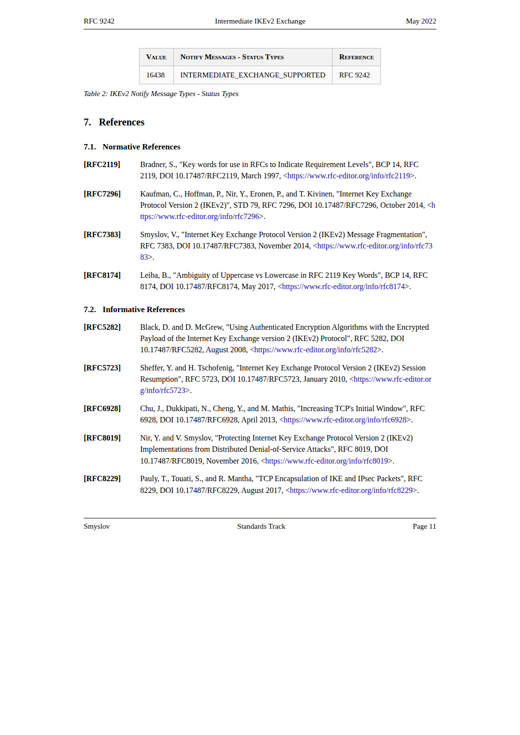RFC 9242
Intermediate IKEv2 Exchange
May 2022
| Value | Notify Messages - Status Types | Reference |
| --- | --- | --- |
| 16438 | INTERMEDIATE_EXCHANGE_SUPPORTED | RFC 9242 |
Table 2: IKEv2 Notify Message Types - Status Types
7. References
7.1. Normative References
[RFC2119]
Bradner, S., "Key words for use in RFCs to Indicate Requirement Levels", BCP 14, RFC 2119, DOI 10.17487/RFC2119, March 1997, <https://www.rfc-editor.org/info/rfc2119>.
[RFC7296]
Kaufman, C., Hoffman, P., Nir, Y., Eronen, P., and T. Kivinen, "Internet Key Exchange Protocol Version 2 (IKEv2)", STD 79, RFC 7296, DOI 10.17487/RFC7296, October 2014, <https://www.rfc-editor.org/info/rfc7296>.
[RFC7383]
Smyslov, V., "Internet Key Exchange Protocol Version 2 (IKEv2) Message Fragmentation", RFC 7383, DOI 10.17487/RFC7383, November 2014, <https://www.rfc-editor.org/info/rfc7383>.
[RFC8174]
Leiba, B., "Ambiguity of Uppercase vs Lowercase in RFC 2119 Key Words", BCP 14, RFC 8174, DOI 10.17487/RFC8174, May 2017, <https://www.rfc-editor.org/info/rfc8174>.
7.2. Informative References
[RFC5282]
Black, D. and D. McGrew, "Using Authenticated Encryption Algorithms with the Encrypted Payload of the Internet Key Exchange version 2 (IKEv2) Protocol", RFC 5282, DOI 10.17487/RFC5282, August 2008, <https://www.rfc-editor.org/info/rfc5282>.
[RFC5723]
Sheffer, Y. and H. Tschofenig, "Internet Key Exchange Protocol Version 2 (IKEv2) Session Resumption", RFC 5723, DOI 10.17487/RFC5723, January 2010, <https://www.rfc-editor.org/info/rfc5723>.
[RFC6928]
Chu, J., Dukkipati, N., Cheng, Y., and M. Mathis, "Increasing TCP's Initial Window", RFC 6928, DOI 10.17487/RFC6928, April 2013, <https://www.rfc-editor.org/info/rfc6928>.
[RFC8019]
Nir, Y. and V. Smyslov, "Protecting Internet Key Exchange Protocol Version 2 (IKEv2) Implementations from Distributed Denial-of-Service Attacks", RFC 8019, DOI 10.17487/RFC8019, November 2016, <https://www.rfc-editor.org/info/rfc8019>.
[RFC8229]
Pauly, T., Touati, S., and R. Mantha, "TCP Encapsulation of IKE and IPsec Packets", RFC 8229, DOI 10.17487/RFC8229, August 2017, <https://www.rfc-editor.org/info/rfc8229>.
Smyslov
Standards Track
Page 11